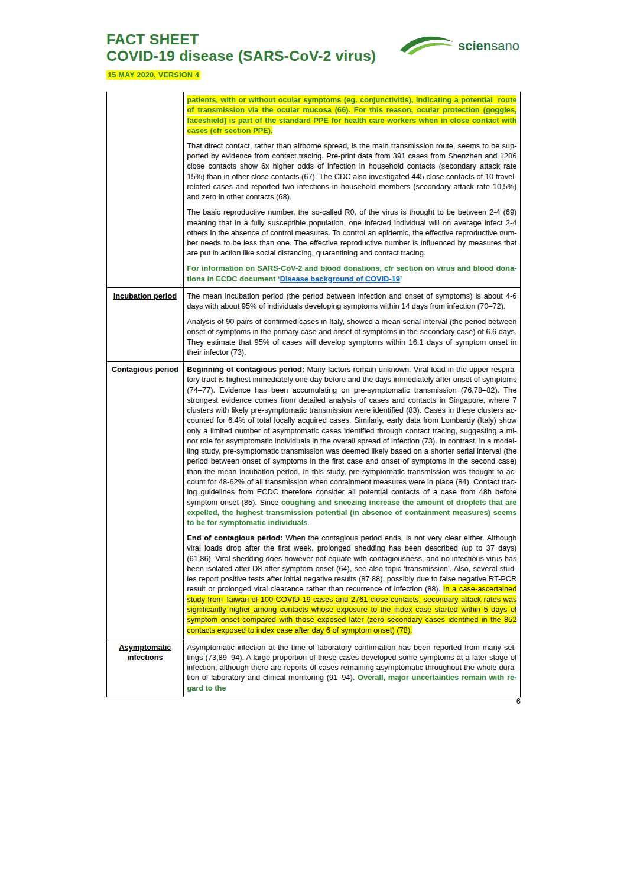FACT SHEETCOVID-19 disease (SARS-CoV-2 virus)
15 MAY 2020, VERSION 4
sciensano
| | patients, with or without ocular symptoms (eg. conjunctivitis), indicating a potential route of transmission via the ocular mucosa (66). For this reason, ocular protection (goggles, faceshield) is part of the standard PPE for health care workers when in close contact with cases (cfr section PPE). That direct contact, rather than airborne spread, is the main transmission route, seems to be supported by evidence from contact tracing. Pre-print data from 391 cases from Shenzhen and 1286 close contacts show 6x higher odds of infection in household contacts (secondary attack rate 15%) than in other close contacts (67). The CDC also investigated 445 close contacts of 10 travel-related cases and reported two infections in household members (secondary attack rate 10,5%) and zero in other contacts (68). The basic reproductive number, the so-called R0, of the virus is thought to be between 2-4 (69) meaning that in a fully susceptible population, one infected individual will on average infect 2-4 others in the absence of control measures. To control an epidemic, the effective reproductive number needs to be less than one. The effective reproductive number is influenced by measures that are put in action like social distancing, quarantining and contact tracing. For information on SARS-CoV-2 and blood donations, cfr section on virus and blood donations in ECDC document ‘ Disease background of COVID-19 ’ |
| Incubation period | The mean incubation period (the period between infection and onset of symptoms) is about 4-6 days with about 95% of individuals developing symptoms within 14 days from infection (70–72). Analysis of 90 pairs of confirmed cases in Italy, showed a mean serial interval (the period between onset of symptoms in the primary case and onset of symptoms in the secondary case) of 6.6 days. They estimate that 95% of cases will develop symptoms within 16.1 days of symptom onset in their infector (73). |
| Contagious period | Beginning of contagious period: Many factors remain unknown. Viral load in the upper respiratory tract is highest immediately one day before and the days immediately after onset of symptoms (74–77). Evidence has been accumulating on pre-symptomatic transmission (76,78–82). The strongest evidence comes from detailed analysis of cases and contacts in Singapore, where 7 clusters with likely pre-symptomatic transmission were identified (83). Cases in these clusters accounted for 6.4% of total locally acquired cases. Similarly, early data from Lombardy (Italy) show only a limited number of asymptomatic cases identified through contact tracing, suggesting a minor role for asymptomatic individuals in the overall spread of infection (73). In contrast, in a modelling study, pre-symptomatic transmission was deemed likely based on a shorter serial interval (the period between onset of symptoms in the first case and onset of symptoms in the second case) than the mean incubation period. In this study, pre-symptomatic transmission was thought to account for 48-62% of all transmission when containment measures were in place (84). Contact tracing guidelines from ECDC therefore consider all potential contacts of a case from 48h before symptom onset (85). Since coughing and sneezing increase the amount of droplets that are expelled, the highest transmission potential (in absence of containment measures) seems to be for symptomatic individuals . End of contagious period: When the contagious period ends, is not very clear either. Although viral loads drop after the first week, prolonged shedding has been described (up to 37 days) (61,86). Viral shedding does however not equate with contagiousness, and no infectious virus has been isolated after D8 after symptom onset (64), see also topic ‘transmission’. Also, several studies report positive tests after initial negative results (87,88), possibly due to false negative RT-PCR result or prolonged viral clearance rather than recurrence of infection (88). In a case-ascertained study from Taiwan of 100 COVID-19 cases and 2761 close-contacts, secondary attack rates was significantly higher among contacts whose exposure to the index case started within 5 days of symptom onset compared with those exposed later (zero secondary cases identified in the 852 contacts exposed to index case after day 6 of symptom onset) (78). |
| Asymptomatic infections | Asymptomatic infection at the time of laboratory confirmation has been reported from many settings (73,89–94). A large proportion of these cases developed some symptoms at a later stage of infection, although there are reports of cases remaining asymptomatic throughout the whole duration of laboratory and clinical monitoring (91–94). Overall, major uncertainties remain with regard to the |
6